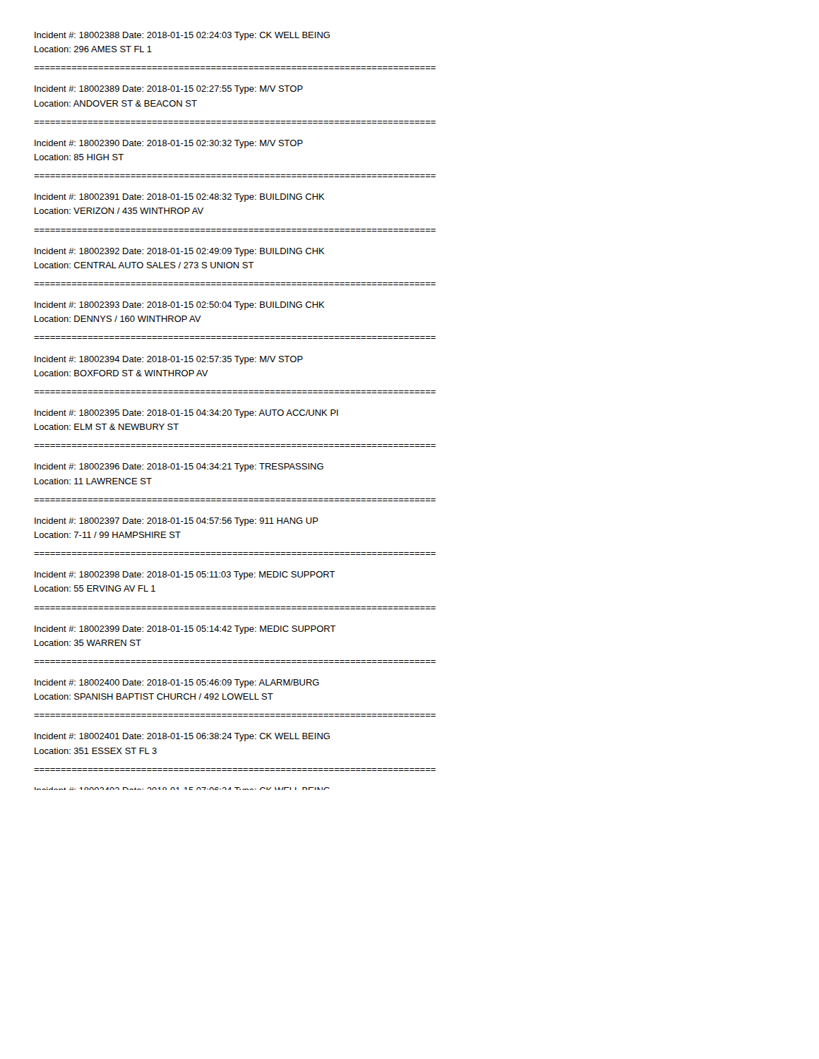Incident #: 18002388 Date: 2018-01-15 02:24:03 Type: CK WELL BEING
Location: 296 AMES ST FL 1
===========================================================================
Incident #: 18002389 Date: 2018-01-15 02:27:55 Type: M/V STOP
Location: ANDOVER ST & BEACON ST
===========================================================================
Incident #: 18002390 Date: 2018-01-15 02:30:32 Type: M/V STOP
Location: 85 HIGH ST
===========================================================================
Incident #: 18002391 Date: 2018-01-15 02:48:32 Type: BUILDING CHK
Location: VERIZON / 435 WINTHROP AV
===========================================================================
Incident #: 18002392 Date: 2018-01-15 02:49:09 Type: BUILDING CHK
Location: CENTRAL AUTO SALES / 273 S UNION ST
===========================================================================
Incident #: 18002393 Date: 2018-01-15 02:50:04 Type: BUILDING CHK
Location: DENNYS / 160 WINTHROP AV
===========================================================================
Incident #: 18002394 Date: 2018-01-15 02:57:35 Type: M/V STOP
Location: BOXFORD ST & WINTHROP AV
===========================================================================
Incident #: 18002395 Date: 2018-01-15 04:34:20 Type: AUTO ACC/UNK PI
Location: ELM ST & NEWBURY ST
===========================================================================
Incident #: 18002396 Date: 2018-01-15 04:34:21 Type: TRESPASSING
Location: 11 LAWRENCE ST
===========================================================================
Incident #: 18002397 Date: 2018-01-15 04:57:56 Type: 911 HANG UP
Location: 7-11 / 99 HAMPSHIRE ST
===========================================================================
Incident #: 18002398 Date: 2018-01-15 05:11:03 Type: MEDIC SUPPORT
Location: 55 ERVING AV FL 1
===========================================================================
Incident #: 18002399 Date: 2018-01-15 05:14:42 Type: MEDIC SUPPORT
Location: 35 WARREN ST
===========================================================================
Incident #: 18002400 Date: 2018-01-15 05:46:09 Type: ALARM/BURG
Location: SPANISH BAPTIST CHURCH / 492 LOWELL ST
===========================================================================
Incident #: 18002401 Date: 2018-01-15 06:38:24 Type: CK WELL BEING
Location: 351 ESSEX ST FL 3
===========================================================================
Incident #: 18002402 Date: 2018-01-15 07:06:24 Type: CK WELL BEING